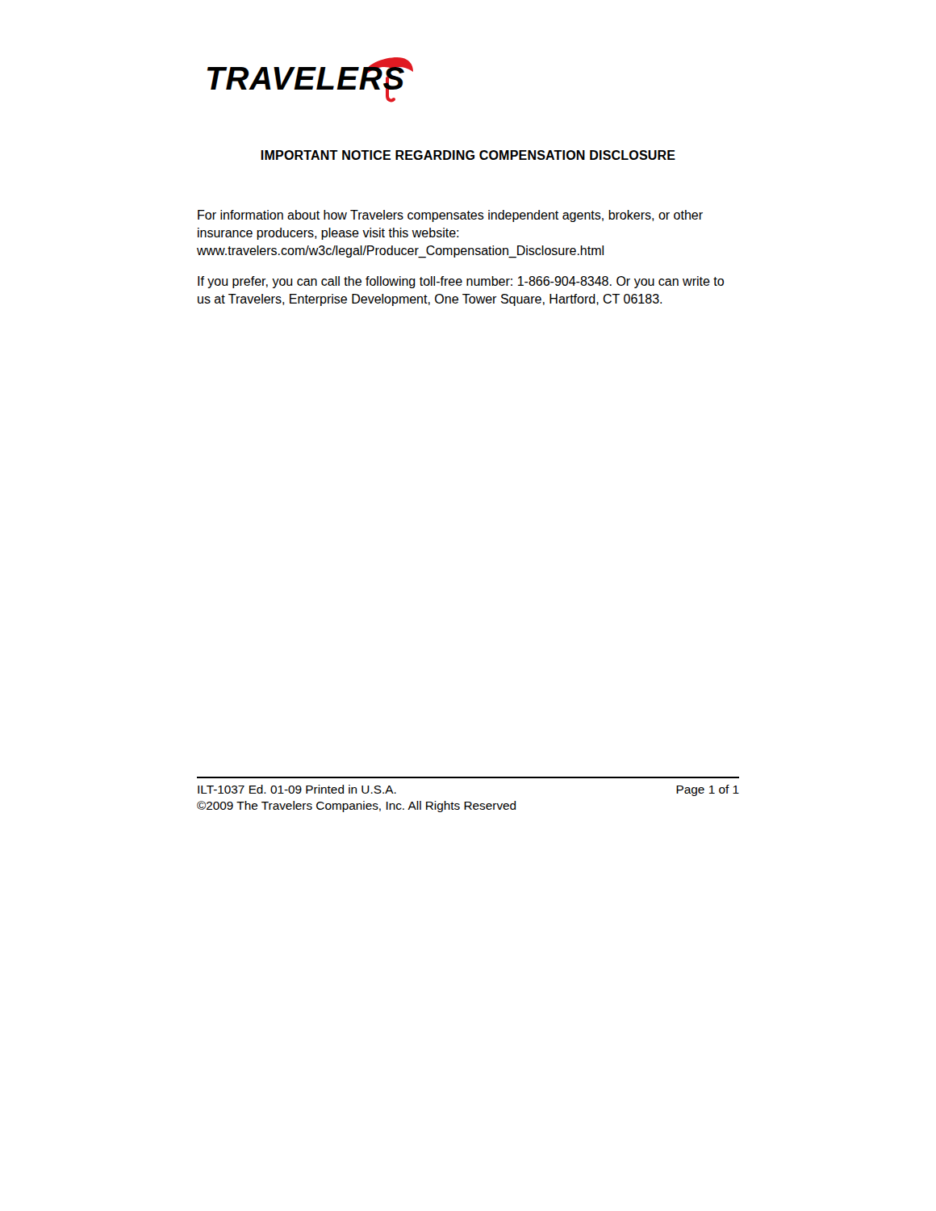TRAVELERS TRAVELERS
IMPORTANT NOTICE REGARDING COMPENSATION DISCLOSURE
For information about how Travelers compensates independent agents, brokers, or other insurance producers, please visit this website: www.travelers.com/w3c/legal/Producer_Compensation_Disclosure.html
If you prefer, you can call the following toll-free number: 1-866-904-8348. Or you can write to us at Travelers, Enterprise Development, One Tower Square, Hartford, CT 06183.
ILT-1037 Ed. 01-09 Printed in U.S.A.
©2009 The Travelers Companies, Inc. All Rights Reserved
Page 1 of 1